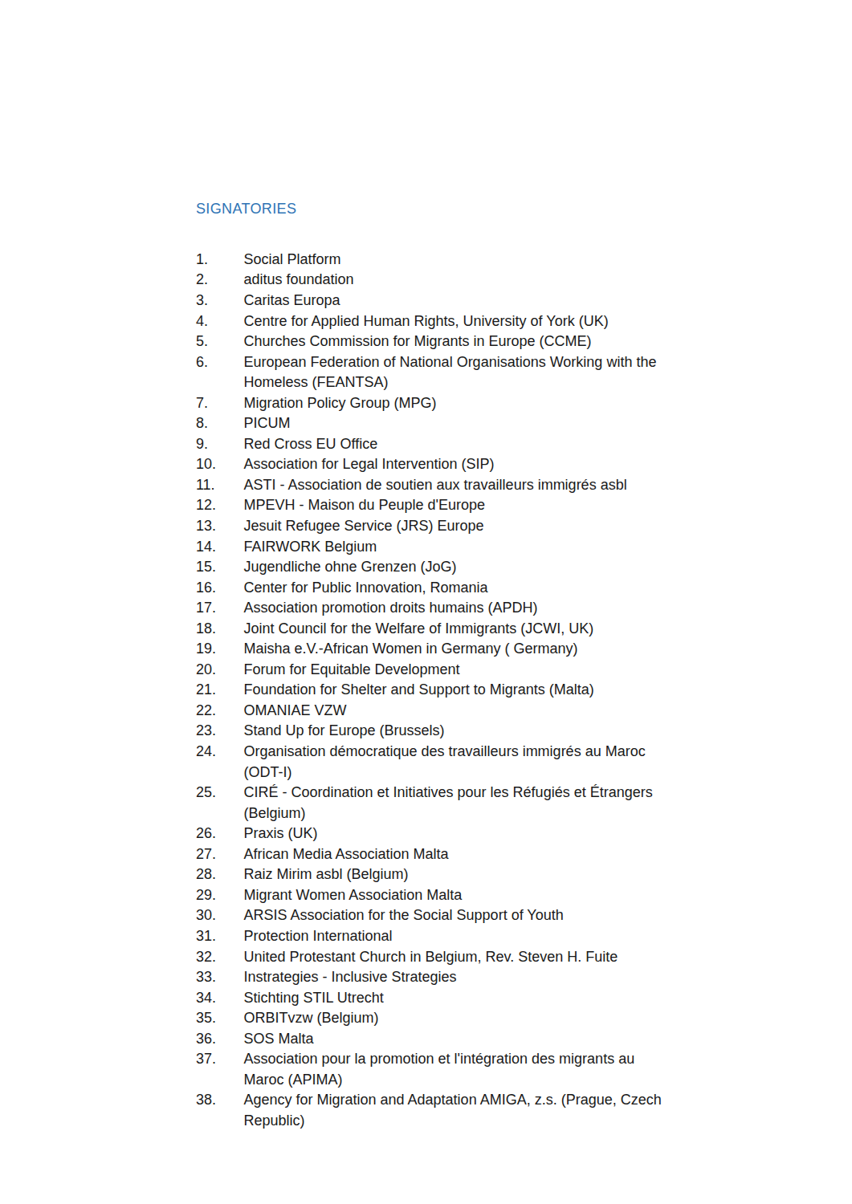SIGNATORIES
1. Social Platform
2. aditus foundation
3. Caritas Europa
4. Centre for Applied Human Rights, University of York (UK)
5. Churches Commission for Migrants in Europe (CCME)
6. European Federation of National Organisations Working with the Homeless (FEANTSA)
7. Migration Policy Group (MPG)
8. PICUM
9. Red Cross EU Office
10. Association for Legal Intervention (SIP)
11. ASTI - Association de soutien aux travailleurs immigrés asbl
12. MPEVH - Maison du Peuple d'Europe
13. Jesuit Refugee Service (JRS) Europe
14. FAIRWORK Belgium
15. Jugendliche ohne Grenzen (JoG)
16. Center for Public Innovation, Romania
17. Association promotion droits humains (APDH)
18. Joint Council for the Welfare of Immigrants (JCWI, UK)
19. Maisha e.V.-African Women in Germany ( Germany)
20. Forum for Equitable Development
21. Foundation for Shelter and Support to Migrants (Malta)
22. OMANIAE VZW
23. Stand Up for Europe (Brussels)
24. Organisation démocratique des travailleurs immigrés au Maroc (ODT-I)
25. CIRÉ - Coordination et Initiatives pour les Réfugiés et Étrangers (Belgium)
26. Praxis (UK)
27. African Media Association Malta
28. Raiz Mirim asbl (Belgium)
29. Migrant Women Association Malta
30. ARSIS Association for the Social Support of Youth
31. Protection International
32. United Protestant Church in Belgium, Rev. Steven H. Fuite
33. Instrategies - Inclusive Strategies
34. Stichting STIL Utrecht
35. ORBITvzw (Belgium)
36. SOS Malta
37. Association pour la promotion et l'intégration des migrants au Maroc (APIMA)
38. Agency for Migration and Adaptation AMIGA, z.s. (Prague, Czech Republic)